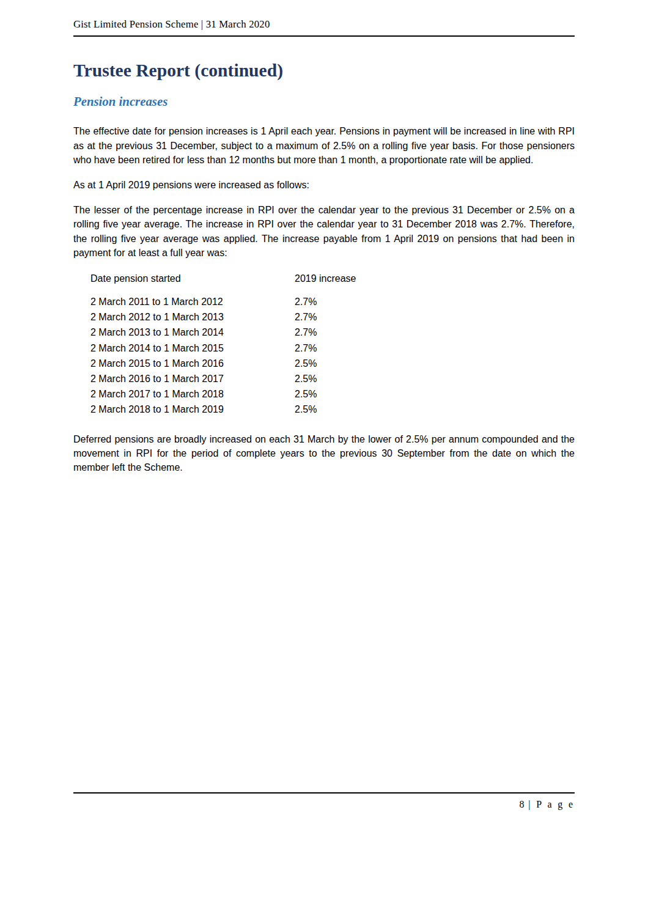Gist Limited Pension Scheme | 31 March 2020
Trustee Report (continued)
Pension increases
The effective date for pension increases is 1 April each year. Pensions in payment will be increased in line with RPI as at the previous 31 December, subject to a maximum of 2.5% on a rolling five year basis. For those pensioners who have been retired for less than 12 months but more than 1 month, a proportionate rate will be applied.
As at 1 April 2019 pensions were increased as follows:
The lesser of the percentage increase in RPI over the calendar year to the previous 31 December or 2.5% on a rolling five year average. The increase in RPI over the calendar year to 31 December 2018 was 2.7%. Therefore, the rolling five year average was applied. The increase payable from 1 April 2019 on pensions that had been in payment for at least a full year was:
| Date pension started | 2019 increase |
| --- | --- |
| 2 March 2011 to 1 March 2012 | 2.7% |
| 2 March 2012 to 1 March 2013 | 2.7% |
| 2 March 2013 to 1 March 2014 | 2.7% |
| 2 March 2014 to 1 March 2015 | 2.7% |
| 2 March 2015 to 1 March 2016 | 2.5% |
| 2 March 2016 to 1 March 2017 | 2.5% |
| 2 March 2017 to 1 March 2018 | 2.5% |
| 2 March 2018 to 1 March 2019 | 2.5% |
Deferred pensions are broadly increased on each 31 March by the lower of 2.5% per annum compounded and the movement in RPI for the period of complete years to the previous 30 September from the date on which the member left the Scheme.
8 | P a g e